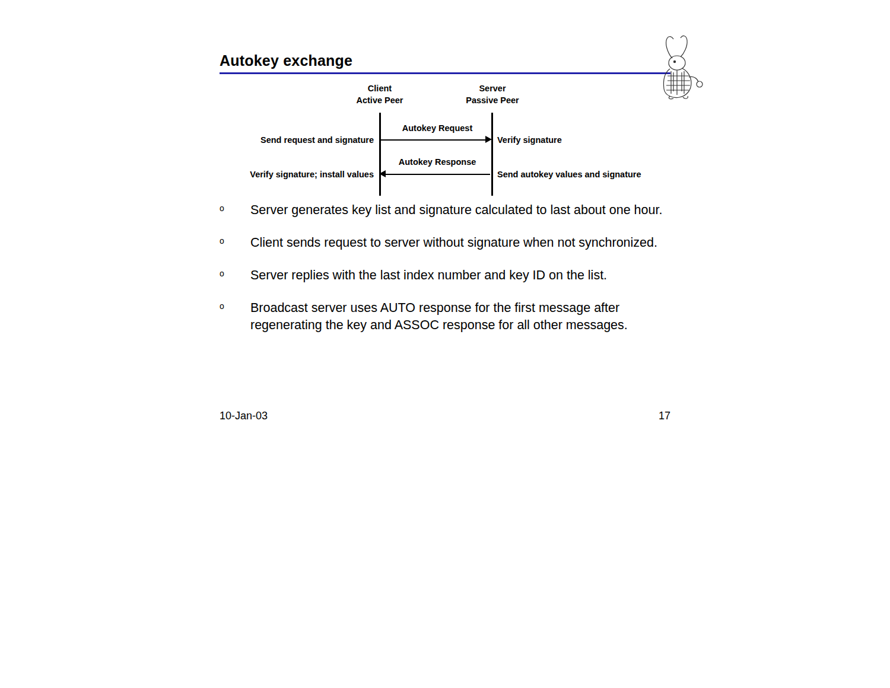Autokey exchange
Client
Active Peer
Server
Passive Peer
Autokey Request
Autokey Response
Send request and signature
Verify signature; install values
Verify signature
Send autokey values and signature
Server generates key list and signature calculated to last about one hour.
Client sends request to server without signature when not synchronized.
Server replies with the last index number and key ID on the list.
Broadcast server uses AUTO response for the first message after regenerating the key and ASSOC response for all other messages.
10-Jan-03
17